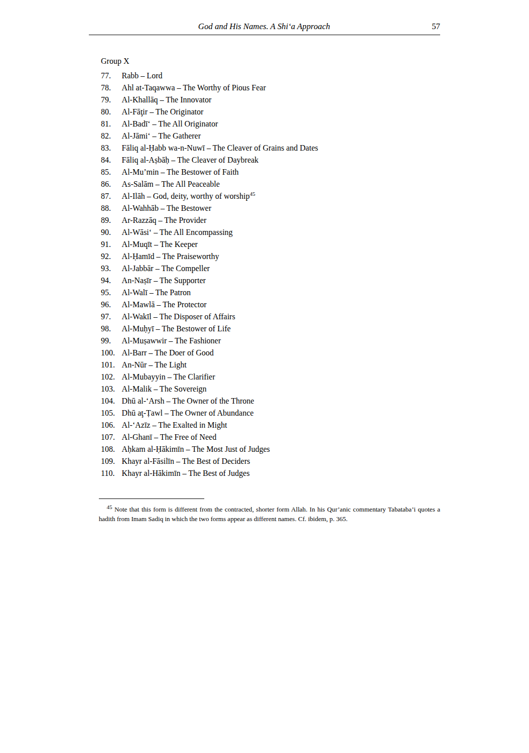God and His Names. A Shi‘a Approach 57
Group X
77. Rabb – Lord
78. Ahl at-Taqawwa – The Worthy of Pious Fear
79. Al-Khallāq – The Innovator
80. Al-Fāţir – The Originator
81. Al-Badī‘ – The All Originator
82. Al-Jāmi‘ – The Gatherer
83. Fāliq al-Ḥabb wa-n-Nuwī – The Cleaver of Grains and Dates
84. Fāliq al-Aṣbāḥ – The Cleaver of Daybreak
85. Al-Mu’min – The Bestower of Faith
86. As-Salām – The All Peaceable
87. Al-Ilāh – God, deity, worthy of worship45
88. Al-Wahhāb – The Bestower
89. Ar-Razzāq – The Provider
90. Al-Wāsi‘ – The All Encompassing
91. Al-Muqīt – The Keeper
92. Al-Ḥamīd – The Praiseworthy
93. Al-Jabbār – The Compeller
94. An-Naṣīr – The Supporter
95. Al-Walī – The Patron
96. Al-Mawlā – The Protector
97. Al-Wakīl – The Disposer of Affairs
98. Al-Muḥyī – The Bestower of Life
99. Al-Muṣawwir – The Fashioner
100. Al-Barr – The Doer of Good
101. An-Nūr – The Light
102. Al-Mubayyin – The Clarifier
103. Al-Malik – The Sovereign
104. Dhū al-‘Arsh – The Owner of the Throne
105. Dhū aţ-Ṭawl – The Owner of Abundance
106. Al-‘Azīz – The Exalted in Might
107. Al-Ghanī – The Free of Need
108. Aḥkam al-Ḥākimīn – The Most Just of Judges
109. Khayr al-Fāsilīn – The Best of Deciders
110. Khayr al-Hākimīn – The Best of Judges
45 Note that this form is different from the contracted, shorter form Allah. In his Qur’anic commentary Tabataba’i quotes a hadith from Imam Sadiq in which the two forms appear as different names. Cf. ibidem, p. 365.